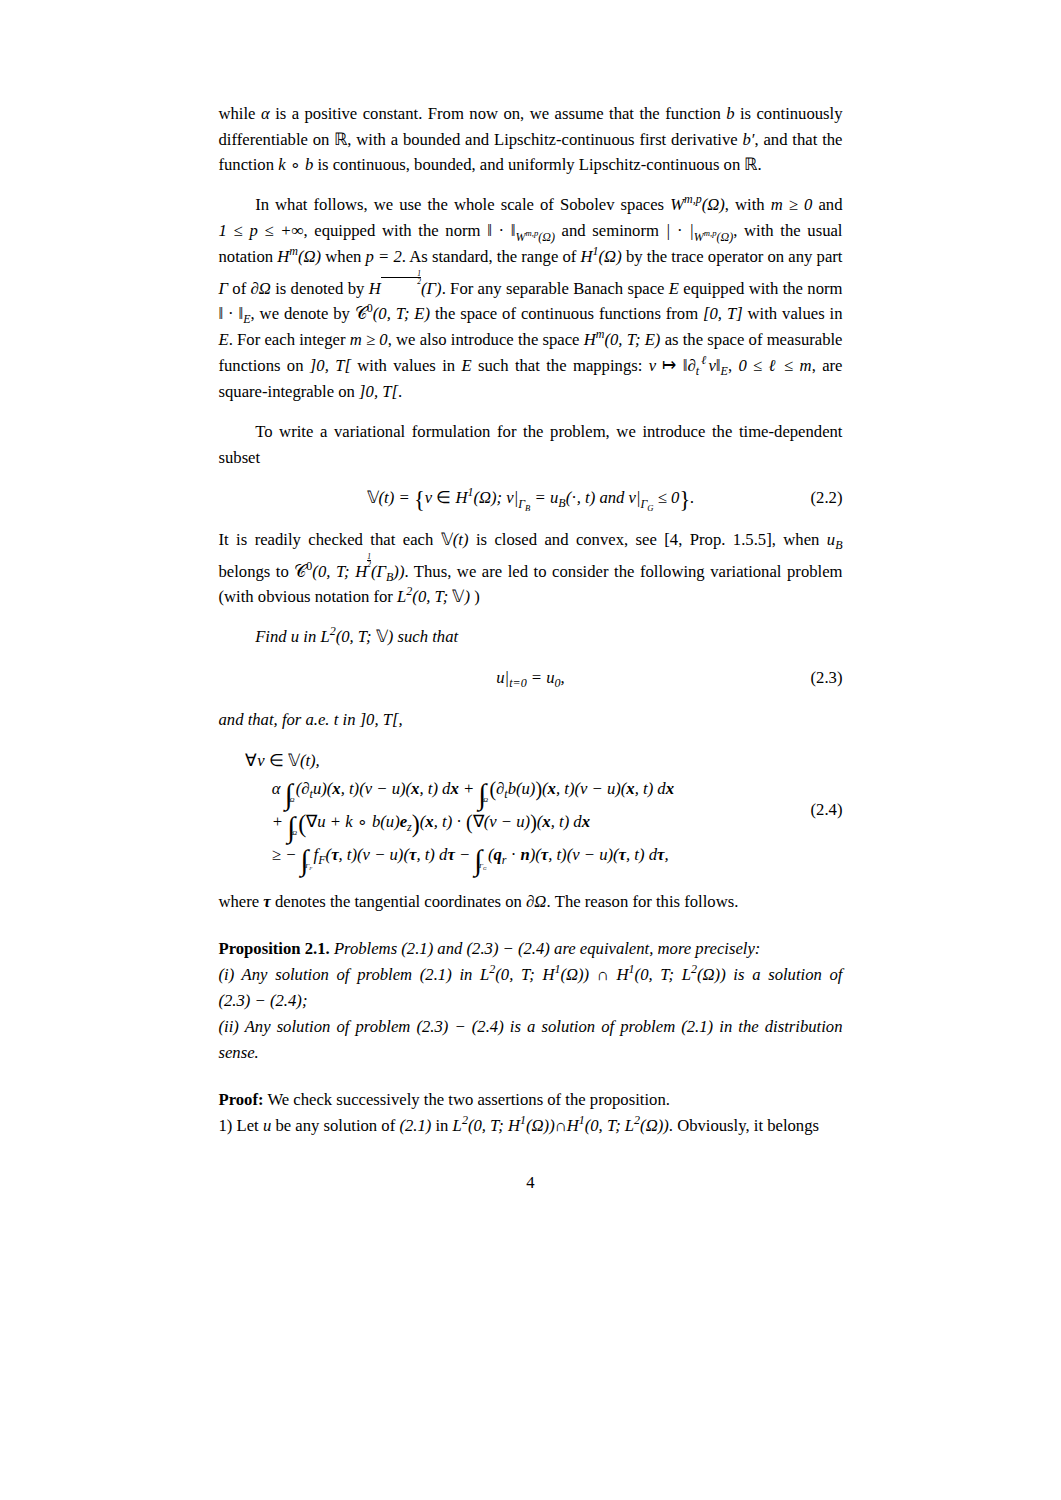while α is a positive constant. From now on, we assume that the function b is continuously differentiable on ℝ, with a bounded and Lipschitz-continuous first derivative b′, and that the function k ∘ b is continuous, bounded, and uniformly Lipschitz-continuous on ℝ.
In what follows, we use the whole scale of Sobolev spaces Wm,p(Ω), with m ≥ 0 and 1 ≤ p ≤ +∞, equipped with the norm ‖ · ‖Wm,p(Ω) and seminorm | · |Wm,p(Ω), with the usual notation Hm(Ω) when p = 2. As standard, the range of H1(Ω) by the trace operator on any part Γ of ∂Ω is denoted by H12(Γ). For any separable Banach space E equipped with the norm ‖ · ‖E, we denote by 𝒞0(0, T; E) the space of continuous functions from [0, T] with values in E. For each integer m ≥ 0, we also introduce the space Hm(0, T; E) as the space of measurable functions on ]0, T[ with values in E such that the mappings: v ↦ ‖∂tℓv‖E, 0 ≤ ℓ ≤ m, are square-integrable on ]0, T[.
To write a variational formulation for the problem, we introduce the time-dependent subset
𝕍(t) = {v ∈ H1(Ω); v|ΓB = uB(·, t) and v|ΓG ≤ 0}. (2.2)
It is readily checked that each 𝕍(t) is closed and convex, see [4, Prop. 1.5.5], when uB belongs to 𝒞0(0, T; H12(ΓB)). Thus, we are led to consider the following variational problem (with obvious notation for L2(0, T; 𝕍) )
Find u in L2(0, T; 𝕍) such that
u|t=0 = u0, (2.3)
and that, for a.e. t in ]0, T[,
∀v ∈ 𝕍(t), α ∫Ω(∂tu)(x, t)(v − u)(x, t) dx + ∫Ω(∂tb(u))(x, t)(v − u)(x, t) dx + ∫Ω(∇u + k ∘ b(u)ez)(x, t) · (∇(v − u))(x, t) dx ≥ − ∫ΓFfF(τ, t)(v − u)(τ, t) dτ − ∫ΓG(qr · n)(τ, t)(v − u)(τ, t) dτ,
(2.4)
where τ denotes the tangential coordinates on ∂Ω. The reason for this follows.
Proposition 2.1. Problems (2.1) and (2.3) − (2.4) are equivalent, more precisely:
(i) Any solution of problem (2.1) in L2(0, T; H1(Ω)) ∩ H1(0, T; L2(Ω)) is a solution of (2.3) − (2.4);
(ii) Any solution of problem (2.3) − (2.4) is a solution of problem (2.1) in the distribution sense.
Proof: We check successively the two assertions of the proposition.
1) Let u be any solution of (2.1) in L2(0, T; H1(Ω))∩H1(0, T; L2(Ω)). Obviously, it belongs
4